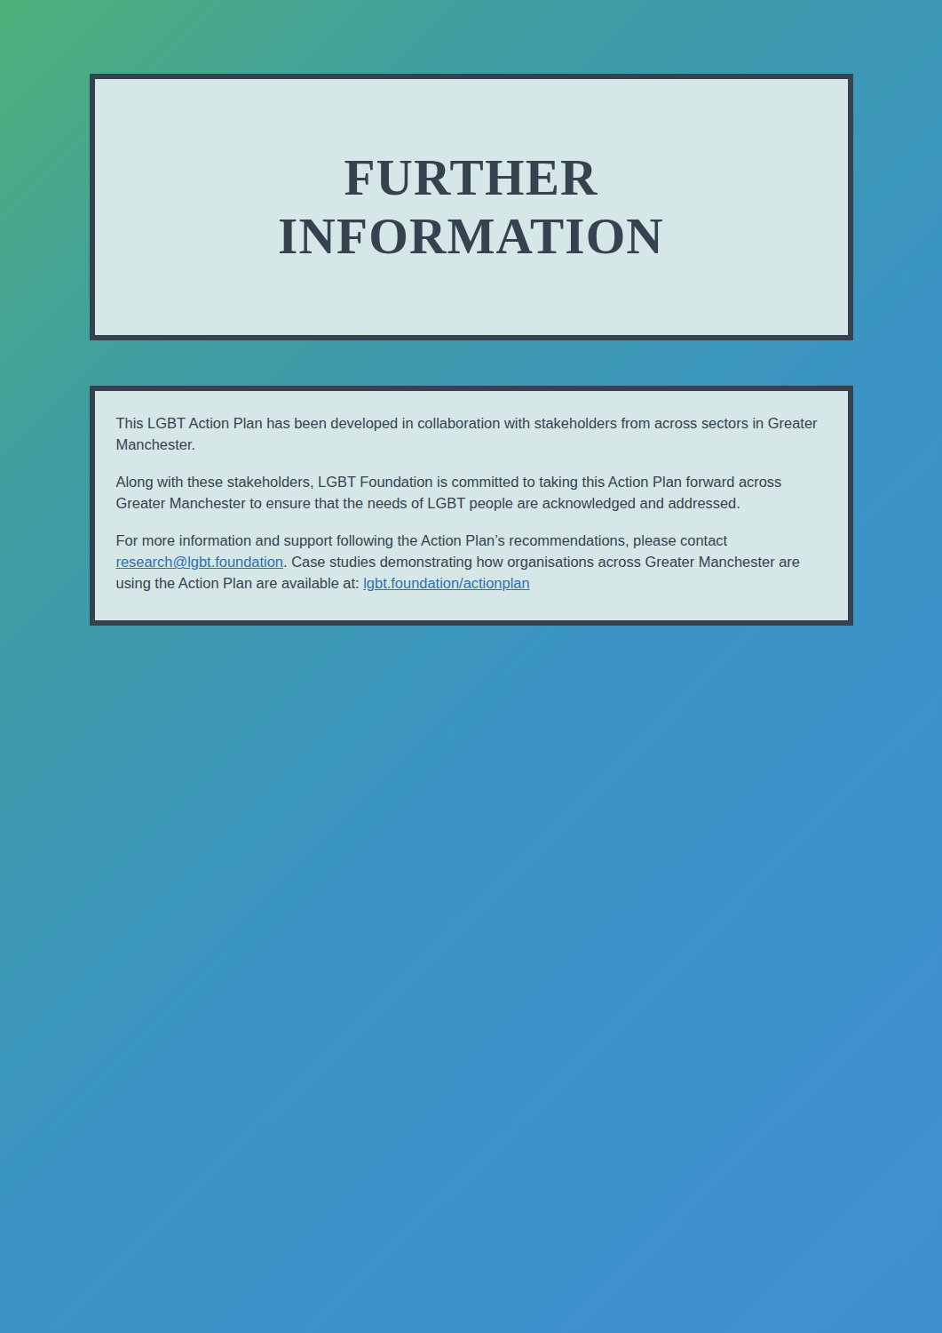Further
Information
This LGBT Action Plan has been developed in collaboration with stakeholders from across sectors in Greater Manchester.
Along with these stakeholders, LGBT Foundation is committed to taking this Action Plan forward across Greater Manchester to ensure that the needs of LGBT people are acknowledged and addressed.
For more information and support following the Action Plan’s recommendations, please contact research@lgbt.foundation. Case studies demonstrating how organisations across Greater Manchester are using the Action Plan are available at: lgbt.foundation/actionplan